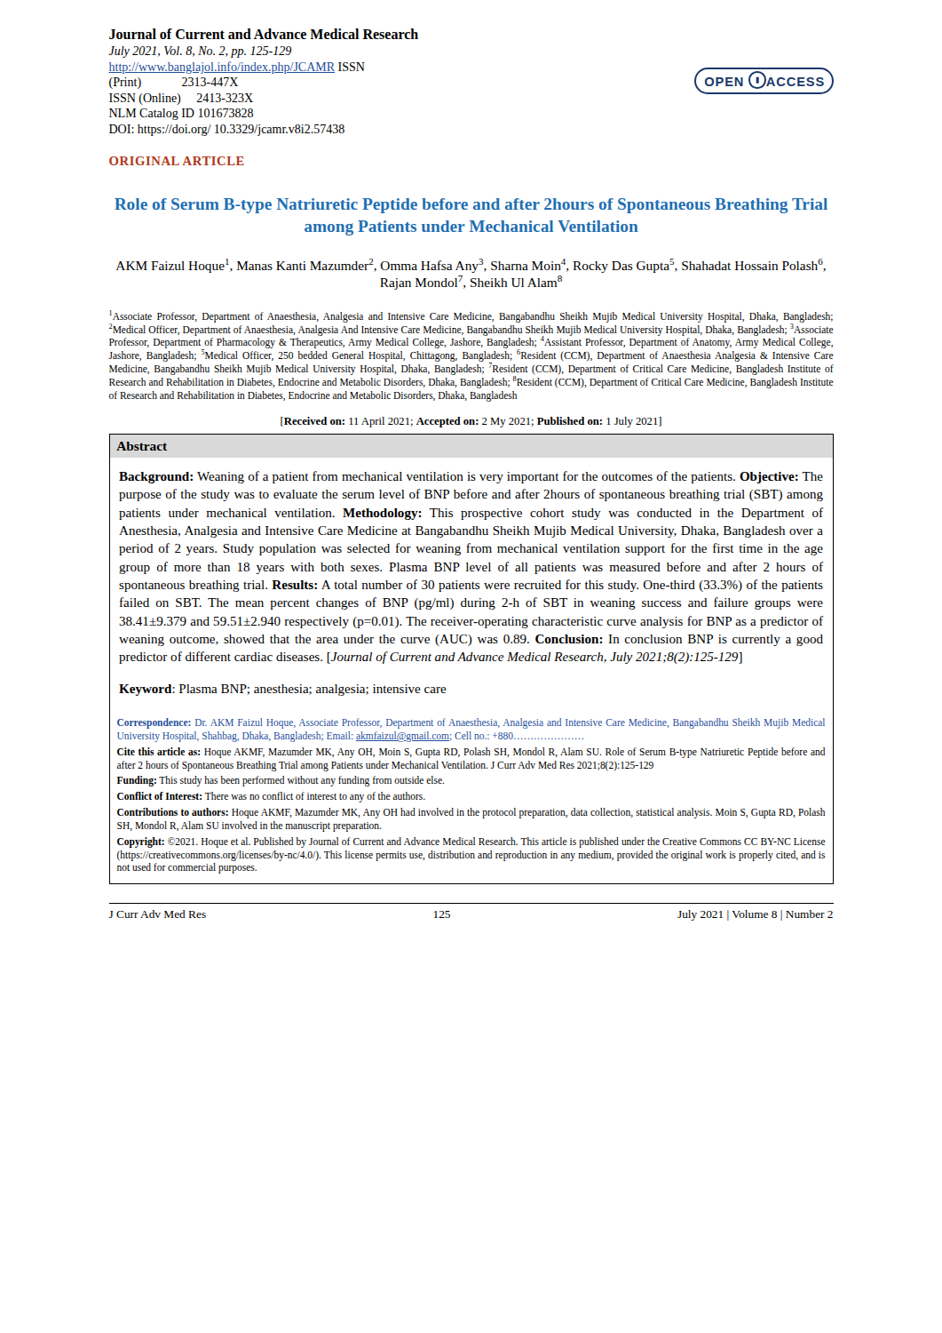Journal of Current and Advance Medical Research
July 2021, Vol. 8, No. 2, pp. 125-129
http://www.banglajol.info/index.php/JCAMR ISSN
(Print) 2313-447X
ISSN (Online) 2413-323X
NLM Catalog ID 101673828
DOI: https://doi.org/ 10.3329/jcamr.v8i2.57438
OPEN ACCESS
ORIGINAL ARTICLE
Role of Serum B-type Natriuretic Peptide before and after 2hours of Spontaneous Breathing Trial among Patients under Mechanical Ventilation
AKM Faizul Hoque1, Manas Kanti Mazumder2, Omma Hafsa Any3, Sharna Moin4, Rocky Das Gupta5, Shahadat Hossain Polash6, Rajan Mondol7, Sheikh Ul Alam8
1Associate Professor, Department of Anaesthesia, Analgesia and Intensive Care Medicine, Bangabandhu Sheikh Mujib Medical University Hospital, Dhaka, Bangladesh; 2Medical Officer, Department of Anaesthesia, Analgesia And Intensive Care Medicine, Bangabandhu Sheikh Mujib Medical University Hospital, Dhaka, Bangladesh; 3Associate Professor, Department of Pharmacology & Therapeutics, Army Medical College, Jashore, Bangladesh; 4Assistant Professor, Department of Anatomy, Army Medical College, Jashore, Bangladesh; 5Medical Officer, 250 bedded General Hospital, Chittagong, Bangladesh; 6Resident (CCM), Department of Anaesthesia Analgesia & Intensive Care Medicine, Bangabandhu Sheikh Mujib Medical University Hospital, Dhaka, Bangladesh; 7Resident (CCM), Department of Critical Care Medicine, Bangladesh Institute of Research and Rehabilitation in Diabetes, Endocrine and Metabolic Disorders, Dhaka, Bangladesh; 8Resident (CCM), Department of Critical Care Medicine, Bangladesh Institute of Research and Rehabilitation in Diabetes, Endocrine and Metabolic Disorders, Dhaka, Bangladesh
[Received on: 11 April 2021; Accepted on: 2 My 2021; Published on: 1 July 2021]
Abstract
Background: Weaning of a patient from mechanical ventilation is very important for the outcomes of the patients. Objective: The purpose of the study was to evaluate the serum level of BNP before and after 2hours of spontaneous breathing trial (SBT) among patients under mechanical ventilation. Methodology: This prospective cohort study was conducted in the Department of Anesthesia, Analgesia and Intensive Care Medicine at Bangabandhu Sheikh Mujib Medical University, Dhaka, Bangladesh over a period of 2 years. Study population was selected for weaning from mechanical ventilation support for the first time in the age group of more than 18 years with both sexes. Plasma BNP level of all patients was measured before and after 2 hours of spontaneous breathing trial. Results: A total number of 30 patients were recruited for this study. One-third (33.3%) of the patients failed on SBT. The mean percent changes of BNP (pg/ml) during 2-h of SBT in weaning success and failure groups were 38.41±9.379 and 59.51±2.940 respectively (p=0.01). The receiver-operating characteristic curve analysis for BNP as a predictor of weaning outcome, showed that the area under the curve (AUC) was 0.89. Conclusion: In conclusion BNP is currently a good predictor of different cardiac diseases. [Journal of Current and Advance Medical Research, July 2021;8(2):125-129]
Keyword: Plasma BNP; anesthesia; analgesia; intensive care
Correspondence: Dr. AKM Faizul Hoque, Associate Professor, Department of Anaesthesia, Analgesia and Intensive Care Medicine, Bangabandhu Sheikh Mujib Medical University Hospital, Shahbag, Dhaka, Bangladesh; Email: akmfaizul@gmail.com; Cell no.: +880…………………
Cite this article as: Hoque AKMF, Mazumder MK, Any OH, Moin S, Gupta RD, Polash SH, Mondol R, Alam SU. Role of Serum B-type Natriuretic Peptide before and after 2 hours of Spontaneous Breathing Trial among Patients under Mechanical Ventilation. J Curr Adv Med Res 2021;8(2):125-129
Funding: This study has been performed without any funding from outside else.
Conflict of Interest: There was no conflict of interest to any of the authors.
Contributions to authors: Hoque AKMF, Mazumder MK, Any OH had involved in the protocol preparation, data collection, statistical analysis. Moin S, Gupta RD, Polash SH, Mondol R, Alam SU involved in the manuscript preparation.
Copyright: ©2021. Hoque et al. Published by Journal of Current and Advance Medical Research. This article is published under the Creative Commons CC BY-NC License (https://creativecommons.org/licenses/by-nc/4.0/). This license permits use, distribution and reproduction in any medium, provided the original work is properly cited, and is not used for commercial purposes.
J Curr Adv Med Res 125 July 2021 | Volume 8 | Number 2